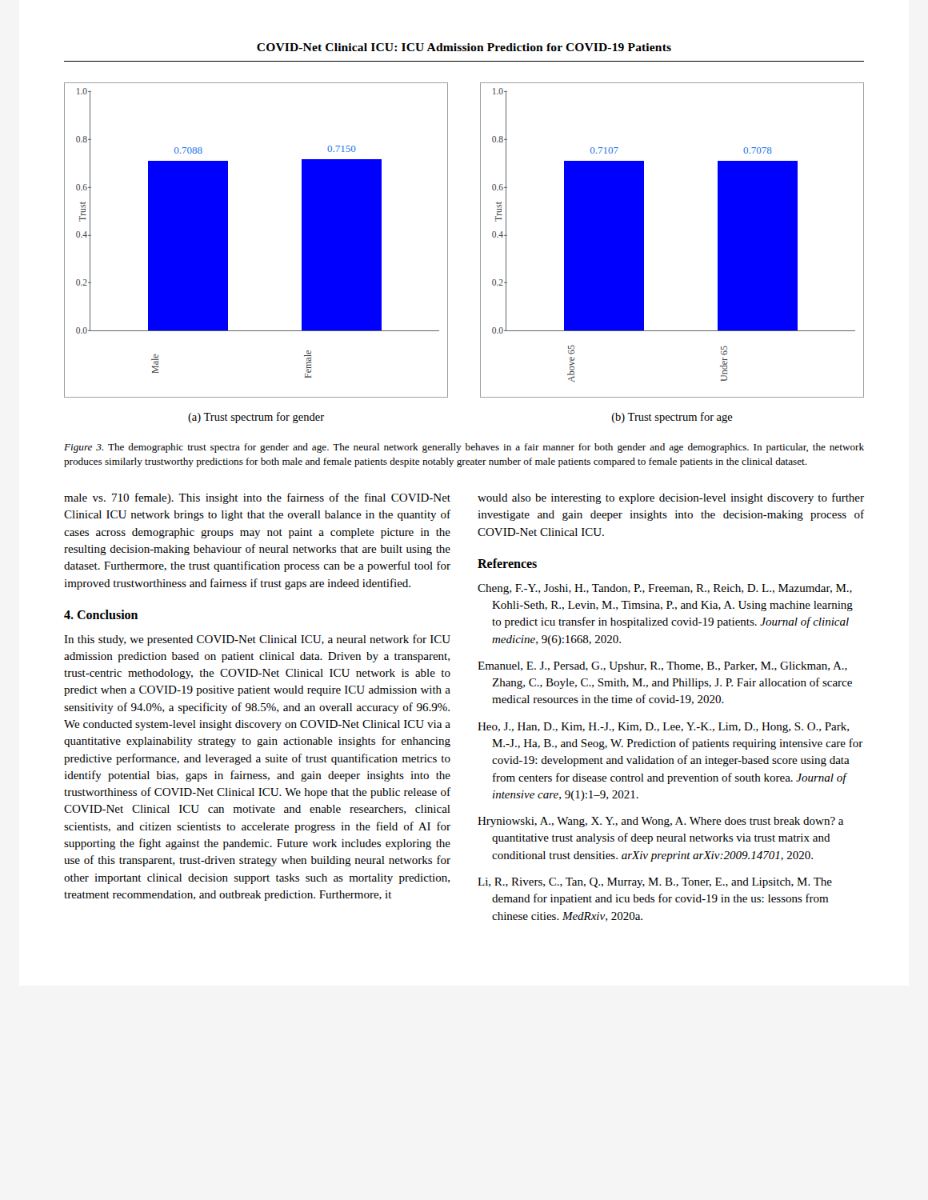COVID-Net Clinical ICU: ICU Admission Prediction for COVID-19 Patients
Trust
1.0
0.8
0.6
0.4
0.2
0.0
0.7088
0.7150
Male
Female
(a) Trust spectrum for gender
Trust
1.0
0.8
0.6
0.4
0.2
0.0
0.7107
0.7078
Above 65
Under 65
(b) Trust spectrum for age
Figure 3. The demographic trust spectra for gender and age. The neural network generally behaves in a fair manner for both gender and age demographics. In particular, the network produces similarly trustworthy predictions for both male and female patients despite notably greater number of male patients compared to female patients in the clinical dataset.
male vs. 710 female). This insight into the fairness of the final COVID-Net Clinical ICU network brings to light that the overall balance in the quantity of cases across demographic groups may not paint a complete picture in the resulting decision-making behaviour of neural networks that are built using the dataset. Furthermore, the trust quantification process can be a powerful tool for improved trustworthiness and fairness if trust gaps are indeed identified.
4. Conclusion
In this study, we presented COVID-Net Clinical ICU, a neural network for ICU admission prediction based on patient clinical data. Driven by a transparent, trust-centric methodology, the COVID-Net Clinical ICU network is able to predict when a COVID-19 positive patient would require ICU admission with a sensitivity of 94.0%, a specificity of 98.5%, and an overall accuracy of 96.9%. We conducted system-level insight discovery on COVID-Net Clinical ICU via a quantitative explainability strategy to gain actionable insights for enhancing predictive performance, and leveraged a suite of trust quantification metrics to identify potential bias, gaps in fairness, and gain deeper insights into the trustworthiness of COVID-Net Clinical ICU. We hope that the public release of COVID-Net Clinical ICU can motivate and enable researchers, clinical scientists, and citizen scientists to accelerate progress in the field of AI for supporting the fight against the pandemic. Future work includes exploring the use of this transparent, trust-driven strategy when building neural networks for other important clinical decision support tasks such as mortality prediction, treatment recommendation, and outbreak prediction. Furthermore, it
would also be interesting to explore decision-level insight discovery to further investigate and gain deeper insights into the decision-making process of COVID-Net Clinical ICU.
References
Cheng, F.-Y., Joshi, H., Tandon, P., Freeman, R., Reich, D. L., Mazumdar, M., Kohli-Seth, R., Levin, M., Timsina, P., and Kia, A. Using machine learning to predict icu transfer in hospitalized covid-19 patients. Journal of clinical medicine, 9(6):1668, 2020.
Emanuel, E. J., Persad, G., Upshur, R., Thome, B., Parker, M., Glickman, A., Zhang, C., Boyle, C., Smith, M., and Phillips, J. P. Fair allocation of scarce medical resources in the time of covid-19, 2020.
Heo, J., Han, D., Kim, H.-J., Kim, D., Lee, Y.-K., Lim, D., Hong, S. O., Park, M.-J., Ha, B., and Seog, W. Prediction of patients requiring intensive care for covid-19: development and validation of an integer-based score using data from centers for disease control and prevention of south korea. Journal of intensive care, 9(1):1–9, 2021.
Hryniowski, A., Wang, X. Y., and Wong, A. Where does trust break down? a quantitative trust analysis of deep neural networks via trust matrix and conditional trust densities. arXiv preprint arXiv:2009.14701, 2020.
Li, R., Rivers, C., Tan, Q., Murray, M. B., Toner, E., and Lipsitch, M. The demand for inpatient and icu beds for covid-19 in the us: lessons from chinese cities. MedRxiv, 2020a.